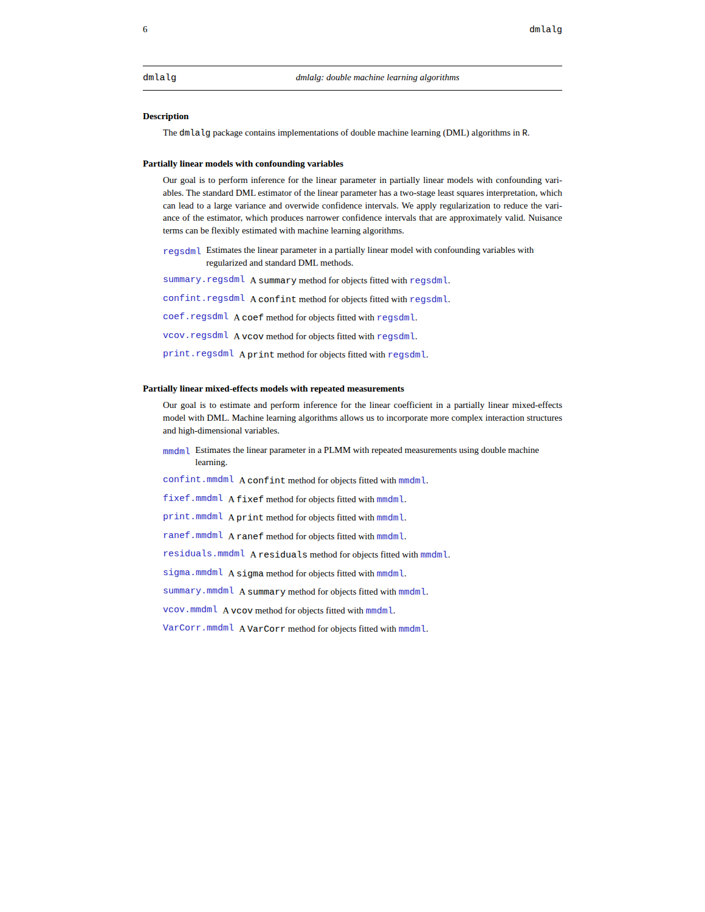6 dmlalg
dmlalg
dmlalg: double machine learning algorithms
Description
The dmlalg package contains implementations of double machine learning (DML) algorithms in R.
Partially linear models with confounding variables
Our goal is to perform inference for the linear parameter in partially linear models with confounding variables. The standard DML estimator of the linear parameter has a two-stage least squares interpretation, which can lead to a large variance and overwide confidence intervals. We apply regularization to reduce the variance of the estimator, which produces narrower confidence intervals that are approximately valid. Nuisance terms can be flexibly estimated with machine learning algorithms.
regsdml
Estimates the linear parameter in a partially linear model with confounding variables with regularized and standard DML methods.
summary.regsdml
A summary method for objects fitted with regsdml.
confint.regsdml
A confint method for objects fitted with regsdml.
coef.regsdml
A coef method for objects fitted with regsdml.
vcov.regsdml
A vcov method for objects fitted with regsdml.
print.regsdml
A print method for objects fitted with regsdml.
Partially linear mixed-effects models with repeated measurements
Our goal is to estimate and perform inference for the linear coefficient in a partially linear mixed-effects model with DML. Machine learning algorithms allows us to incorporate more complex interaction structures and high-dimensional variables.
mmdml
Estimates the linear parameter in a PLMM with repeated measurements using double machine learning.
confint.mmdml
A confint method for objects fitted with mmdml.
fixef.mmdml
A fixef method for objects fitted with mmdml.
print.mmdml
A print method for objects fitted with mmdml.
ranef.mmdml
A ranef method for objects fitted with mmdml.
residuals.mmdml
A residuals method for objects fitted with mmdml.
sigma.mmdml
A sigma method for objects fitted with mmdml.
summary.mmdml
A summary method for objects fitted with mmdml.
vcov.mmdml
A vcov method for objects fitted with mmdml.
VarCorr.mmdml
A VarCorr method for objects fitted with mmdml.